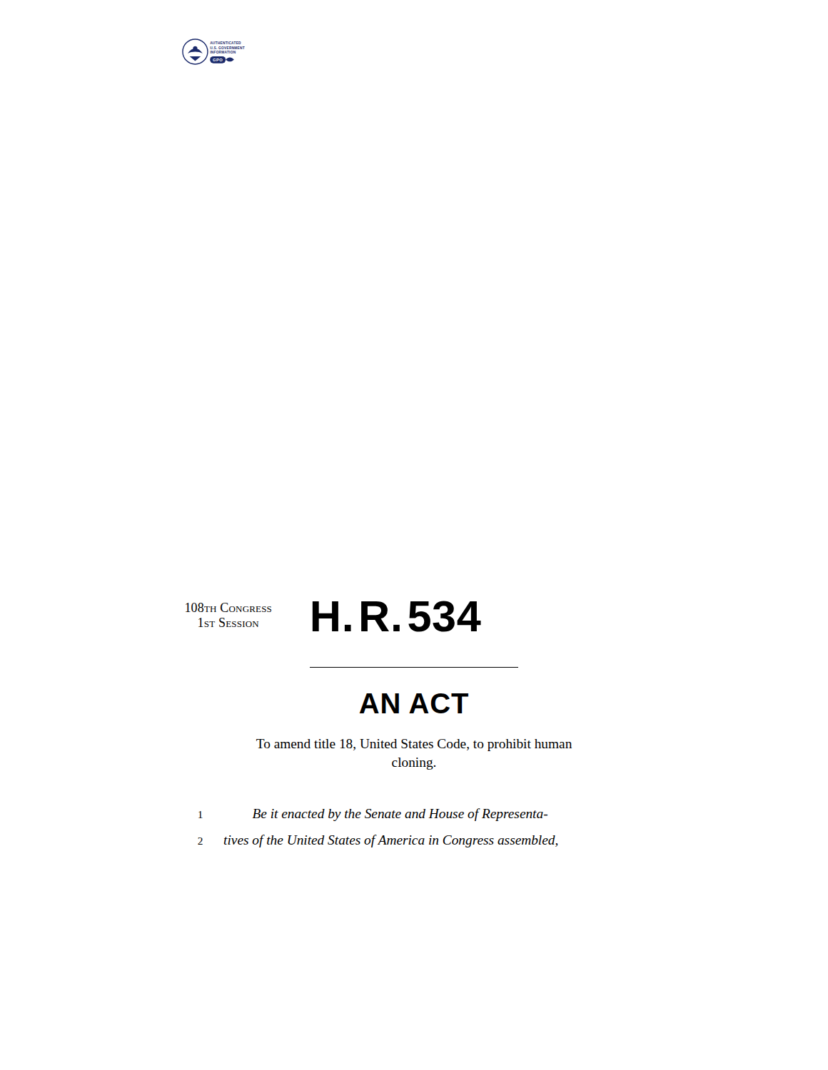AUTHENTICATED U.S. GOVERNMENT INFORMATION GPO
108th Congress
1st Session
H. R. 534
AN ACT
To amend title 18, United States Code, to prohibit human
cloning.
1 Be it enacted by the Senate and House of Representa-
2 tives of the United States of America in Congress assembled,